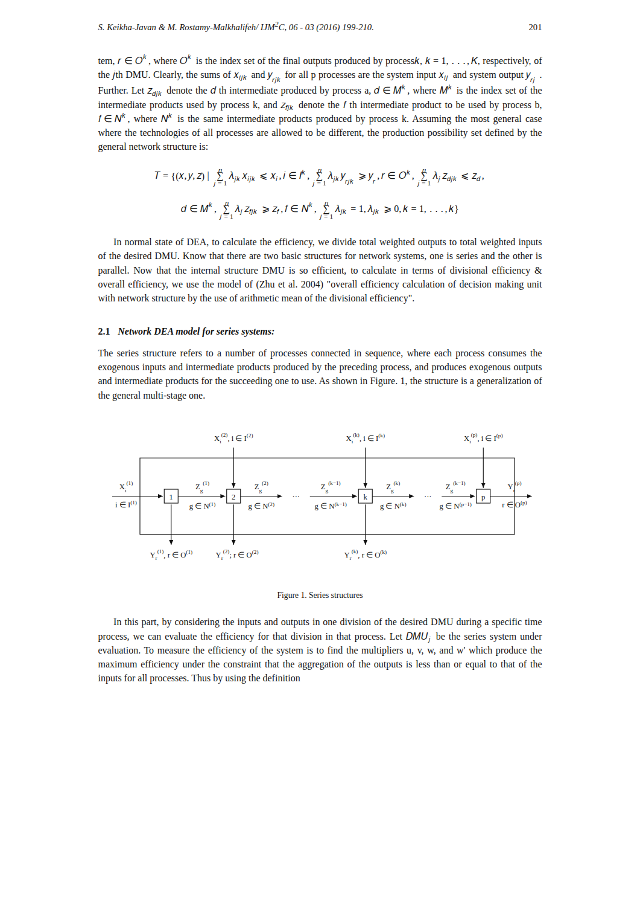S. Keikha-Javan & M. Rostamy-Malkhalifeh/ IJM2C, 06 - 03 (2016) 199-210. 201
tem, r∈Ok, where Ok is the index set of the final outputs produced by processk, k=1,...,K, respectively, of the jth DMU. Clearly, the sums of xijk and yrjk for all p processes are the system input xij and system output yrj . Further. Let zdjk denote the d th intermediate produced by process a, d∈Mk, where Mk is the index set of the intermediate products used by process k, and zfjk denote the f th intermediate product to be used by process b, f∈Nk, where Nk is the same intermediate products produced by process k. Assuming the most general case where the technologies of all processes are allowed to be different, the production possibility set defined by the general network structure is:
T= { (x,y,z) | ∑j=1n λjk xijk ⩽ xi , i∈Ik , ∑j=1n λjk yrjk ⩾ yr , r∈Ok , ∑j=1n λj zdjk ⩽ zd ,
d∈Mk , ∑j=1n λj zfjk ⩾ zf , f∈Nk , ∑j=1n λjk =1 , λjk ⩾0 , k=1,...,k }
In normal state of DEA, to calculate the efficiency, we divide total weighted outputs to total weighted inputs of the desired DMU. Know that there are two basic structures for network systems, one is series and the other is parallel. Now that the internal structure DMU is so efficient, to calculate in terms of divisional efficiency & overall efficiency, we use the model of (Zhu et al. 2004) "overall efficiency calculation of decision making unit with network structure by the use of arithmetic mean of the divisional efficiency".
2.1 Network DEA model for series systems:
The series structure refers to a number of processes connected in sequence, where each process consumes the exogenous inputs and intermediate products produced by the preceding process, and produces exogenous outputs and intermediate products for the succeeding one to use. As shown in Figure. 1, the structure is a generalization of the general multi-stage one.
1 2 k p ··· ··· Xi(2), i ∈ I(2) Xi(k), i ∈ I(k) Xi(p), i ∈ I(p) Xi(1) i ∈ I(1) Zg(1) g ∈ N(1) Zg(2) g ∈ N(2) Zg(k−1) g ∈ N(k−1) Zg(k) g ∈ N(k) Zg(k−1) g ∈ N(p−1) Yr(p) r ∈ O(p) Yr(1), r ∈ O(1) Yr(2); r ∈ O(2) Yr(k), r ∈ O(k)
Figure 1. Series structures
In this part, by considering the inputs and outputs in one division of the desired DMU during a specific time process, we can evaluate the efficiency for that division in that process. Let DMUj be the series system under evaluation. To measure the efficiency of the system is to find the multipliers u, v, w, and w' which produce the maximum efficiency under the constraint that the aggregation of the outputs is less than or equal to that of the inputs for all processes. Thus by using the definition